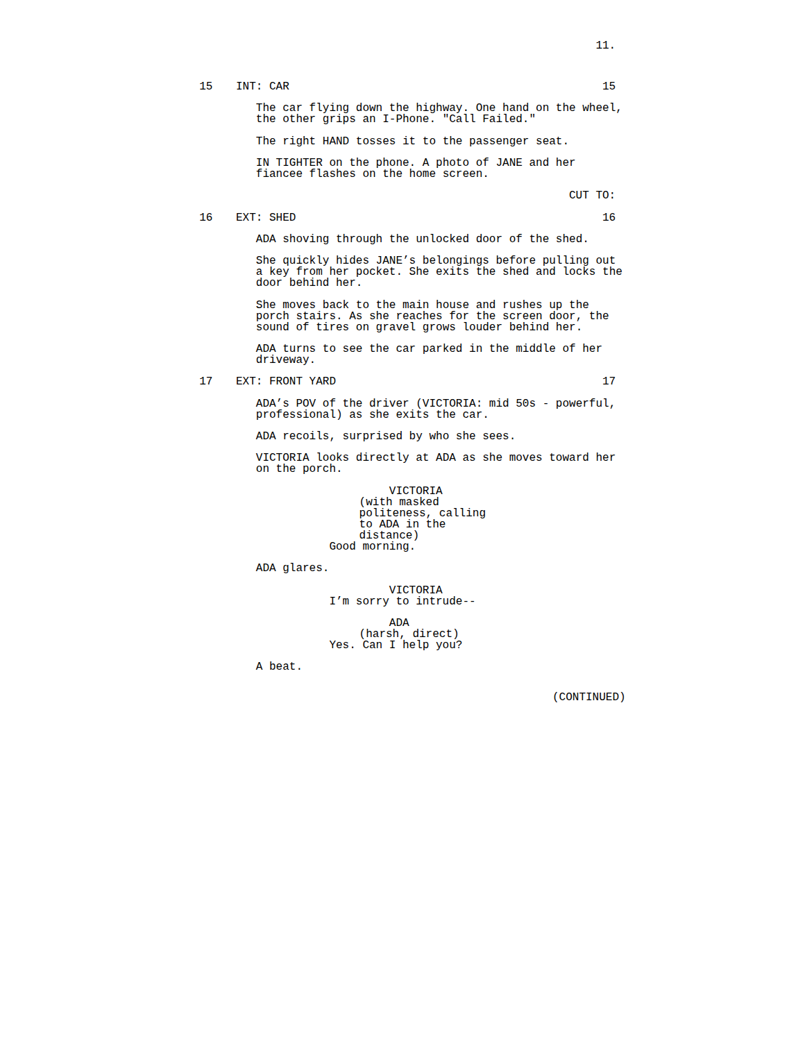11.
15 INT: CAR15
The car flying down the highway. One hand on the wheel, the other grips an I-Phone. "Call Failed."
The right HAND tosses it to the passenger seat.
IN TIGHTER on the phone. A photo of JANE and her fiancee flashes on the home screen.
CUT TO:
16 EXT: SHED16
ADA shoving through the unlocked door of the shed.
She quickly hides JANE’s belongings before pulling out a key from her pocket. She exits the shed and locks the door behind her.
She moves back to the main house and rushes up the porch stairs. As she reaches for the screen door, the sound of tires on gravel grows louder behind her.
ADA turns to see the car parked in the middle of her driveway.
17 EXT: FRONT YARD17
ADA’s POV of the driver (VICTORIA: mid 50s - powerful, professional) as she exits the car.
ADA recoils, surprised by who she sees.
VICTORIA looks directly at ADA as she moves toward her on the porch.
VICTORIA
(with masked politeness, calling to ADA in the distance)
Good morning.
ADA glares.
VICTORIA
I’m sorry to intrude--
ADA
(harsh, direct)
Yes. Can I help you?
A beat.
(CONTINUED)